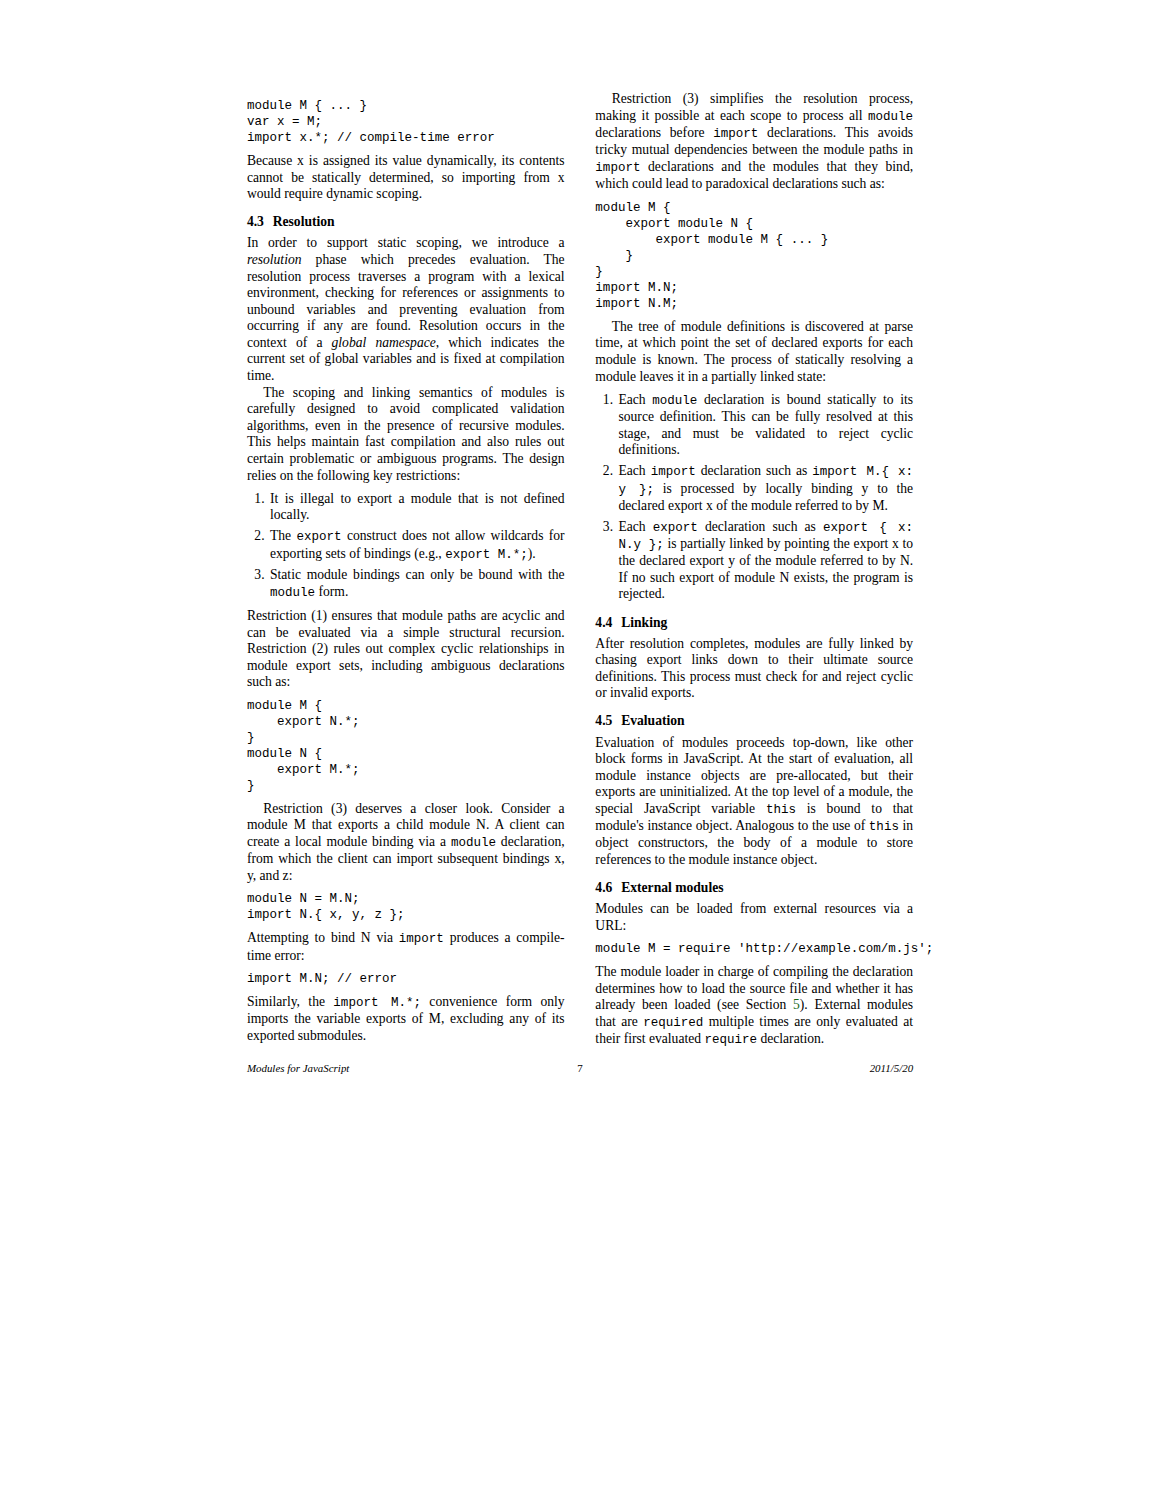module M { ... }
var x = M;
import x.*; // compile-time error
Because x is assigned its value dynamically, its contents cannot be statically determined, so importing from x would require dynamic scoping.
4.3 Resolution
In order to support static scoping, we introduce a resolution phase which precedes evaluation. The resolution process traverses a program with a lexical environment, checking for references or assignments to unbound variables and preventing evaluation from occurring if any are found. Resolution occurs in the context of a global namespace, which indicates the current set of global variables and is fixed at compilation time.
The scoping and linking semantics of modules is carefully designed to avoid complicated validation algorithms, even in the presence of recursive modules. This helps maintain fast compilation and also rules out certain problematic or ambiguous programs. The design relies on the following key restrictions:
It is illegal to export a module that is not defined locally.
The export construct does not allow wildcards for exporting sets of bindings (e.g., export M.*;).
Static module bindings can only be bound with the module form.
Restriction (1) ensures that module paths are acyclic and can be evaluated via a simple structural recursion. Restriction (2) rules out complex cyclic relationships in module export sets, including ambiguous declarations such as:
module M {
    export N.*;
}
module N {
    export M.*;
}
Restriction (3) deserves a closer look. Consider a module M that exports a child module N. A client can create a local module binding via a module declaration, from which the client can import subsequent bindings x, y, and z:
module N = M.N;
import N.{ x, y, z };
Attempting to bind N via import produces a compile-time error:
import M.N; // error
Similarly, the import M.*; convenience form only imports the variable exports of M, excluding any of its exported submodules.
Restriction (3) simplifies the resolution process, making it possible at each scope to process all module declarations before import declarations. This avoids tricky mutual dependencies between the module paths in import declarations and the modules that they bind, which could lead to paradoxical declarations such as:
module M {
    export module N {
        export module M { ... }
    }
}
import M.N;
import N.M;
The tree of module definitions is discovered at parse time, at which point the set of declared exports for each module is known. The process of statically resolving a module leaves it in a partially linked state:
Each module declaration is bound statically to its source definition. This can be fully resolved at this stage, and must be validated to reject cyclic definitions.
Each import declaration such as import M.{ x: y }; is processed by locally binding y to the declared export x of the module referred to by M.
Each export declaration such as export { x: N.y }; is partially linked by pointing the export x to the declared export y of the module referred to by N. If no such export of module N exists, the program is rejected.
4.4 Linking
After resolution completes, modules are fully linked by chasing export links down to their ultimate source definitions. This process must check for and reject cyclic or invalid exports.
4.5 Evaluation
Evaluation of modules proceeds top-down, like other block forms in JavaScript. At the start of evaluation, all module instance objects are pre-allocated, but their exports are uninitialized. At the top level of a module, the special JavaScript variable this is bound to that module's instance object. Analogous to the use of this in object constructors, the body of a module to store references to the module instance object.
4.6 External modules
Modules can be loaded from external resources via a URL:
module M = require 'http://example.com/m.js';
The module loader in charge of compiling the declaration determines how to load the source file and whether it has already been loaded (see Section 5). External modules that are required multiple times are only evaluated at their first evaluated require declaration.
Modules for JavaScript
7
2011/5/20